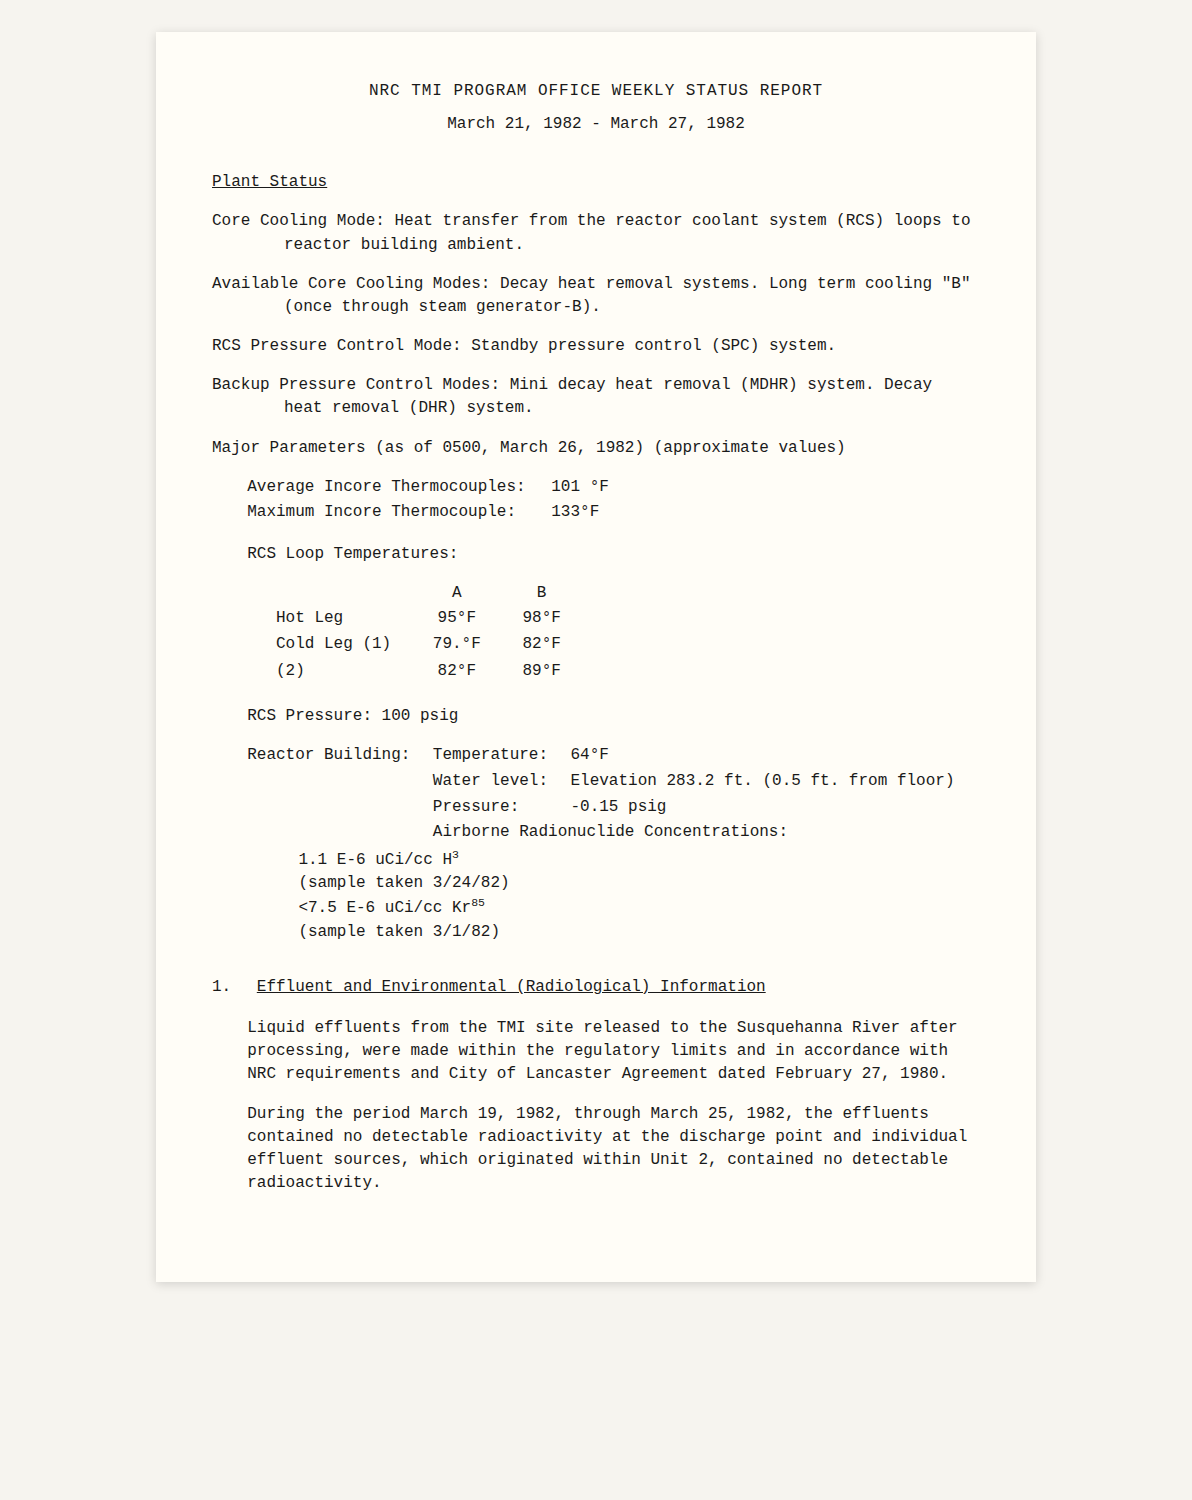NRC TMI PROGRAM OFFICE WEEKLY STATUS REPORT
March 21, 1982 - March 27, 1982
Plant Status
Core Cooling Mode: Heat transfer from the reactor coolant system (RCS) loops to reactor building ambient.
Available Core Cooling Modes: Decay heat removal systems. Long term cooling "B" (once through steam generator-B).
RCS Pressure Control Mode: Standby pressure control (SPC) system.
Backup Pressure Control Modes: Mini decay heat removal (MDHR) system. Decay heat removal (DHR) system.
Major Parameters (as of 0500, March 26, 1982) (approximate values)
| Average Incore Thermocouples: | 101 °F |
| Maximum Incore Thermocouple: | 133°F |
RCS Loop Temperatures:
| | A | B |
| --- | --- | --- |
| Hot Leg | 95°F | 98°F |
| Cold Leg (1) | 79.°F | 82°F |
| (2) | 82°F | 89°F |
RCS Pressure: 100 psig
| Reactor Building: | Temperature: | 64°F |
| | Water level: | Elevation 283.2 ft. (0.5 ft. from floor) |
| | Pressure: | -0.15 psig |
| | Airborne Radionuclide Concentrations: |
1.1 E-6 uCi/cc H3
(sample taken 3/24/82)
<7.5 E-6 uCi/cc Kr85
(sample taken 3/1/82)
Effluent and Environmental (Radiological) Information
Liquid effluents from the TMI site released to the Susquehanna River after processing, were made within the regulatory limits and in accordance with NRC requirements and City of Lancaster Agreement dated February 27, 1980.
During the period March 19, 1982, through March 25, 1982, the effluents contained no detectable radioactivity at the discharge point and individual effluent sources, which originated within Unit 2, contained no detectable radioactivity.